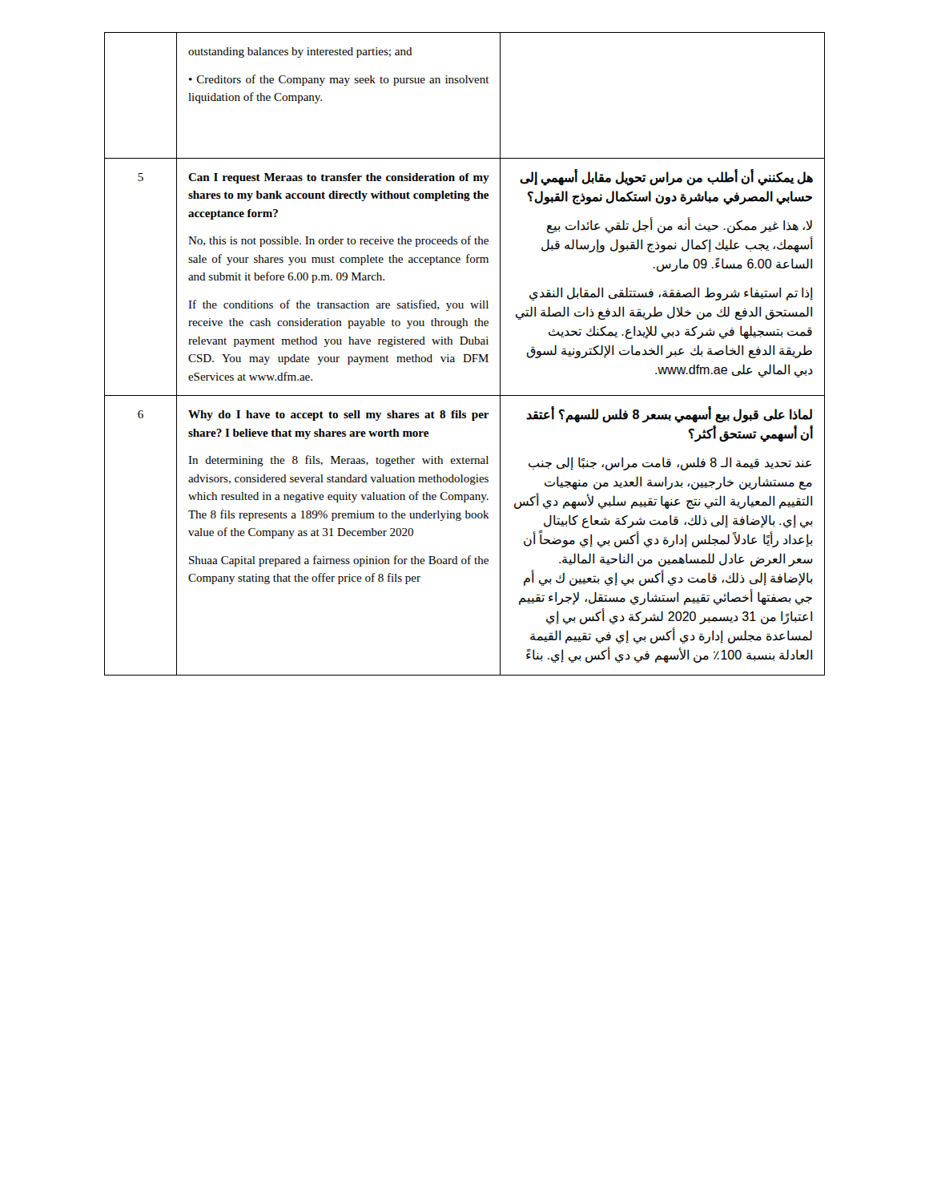| | outstanding balances by interested parties; and • Creditors of the Company may seek to pursue an insolvent liquidation of the Company. | |
| 5 | Can I request Meraas to transfer the consideration of my shares to my bank account directly without completing the acceptance form? No, this is not possible. In order to receive the proceeds of the sale of your shares you must complete the acceptance form and submit it before 6.00 p.m. 09 March. If the conditions of the transaction are satisfied, you will receive the cash consideration payable to you through the relevant payment method you have registered with Dubai CSD. You may update your payment method via DFM eServices at www.dfm.ae. | هل يمكنني أن أطلب من مراس تحويل مقابل أسهمي إلى حسابي المصرفي مباشرة دون استكمال نموذج القبول؟ لا، هذا غير ممكن. حيث أنه من أجل تلقي عائدات بيع أسهمك، يجب عليك إكمال نموذج القبول وإرساله قبل الساعة 6.00 مساءً. 09 مارس. إذا تم استيفاء شروط الصفقة، فستتلقى المقابل النقدي المستحق الدفع لك من خلال طريقة الدفع ذات الصلة التي قمت بتسجيلها في شركة دبي للإيداع. يمكنك تحديث طريقة الدفع الخاصة بك عبر الخدمات الإلكترونية لسوق دبي المالي على www.dfm.ae. |
| 6 | Why do I have to accept to sell my shares at 8 fils per share? I believe that my shares are worth more In determining the 8 fils, Meraas, together with external advisors, considered several standard valuation methodologies which resulted in a negative equity valuation of the Company. The 8 fils represents a 189% premium to the underlying book value of the Company as at 31 December 2020 Shuaa Capital prepared a fairness opinion for the Board of the Company stating that the offer price of 8 fils per | لماذا على قبول بيع أسهمي بسعر 8 فلس للسهم؟ أعتقد أن أسهمي تستحق أكثر؟ عند تحديد قيمة الـ 8 فلس، قامت مراس، جنبًا إلى جنب مع مستشارين خارجيين، بدراسة العديد من منهجيات التقييم المعيارية التي نتج عنها تقييم سلبي لأسهم دي أكس بي إي. بالإضافة إلى ذلك، قامت شركة شعاع كابيتال بإعداد رأيًا عادلاً لمجلس إدارة دي أكس بي إي موضحاً أن سعر العرض عادل للمساهمين من الناحية المالية. بالإضافة إلى ذلك، قامت دي أكس بي إي بتعيين ك بي أم جي بصفتها أخصائي تقييم استشاري مستقل، لإجراء تقييم اعتبارًا من 31 ديسمبر 2020 لشركة دي أكس بي إي لمساعدة مجلس إدارة دي أكس بي إي في تقييم القيمة العادلة بنسبة 100٪ من الأسهم في دي أكس بي إي. بناءً |